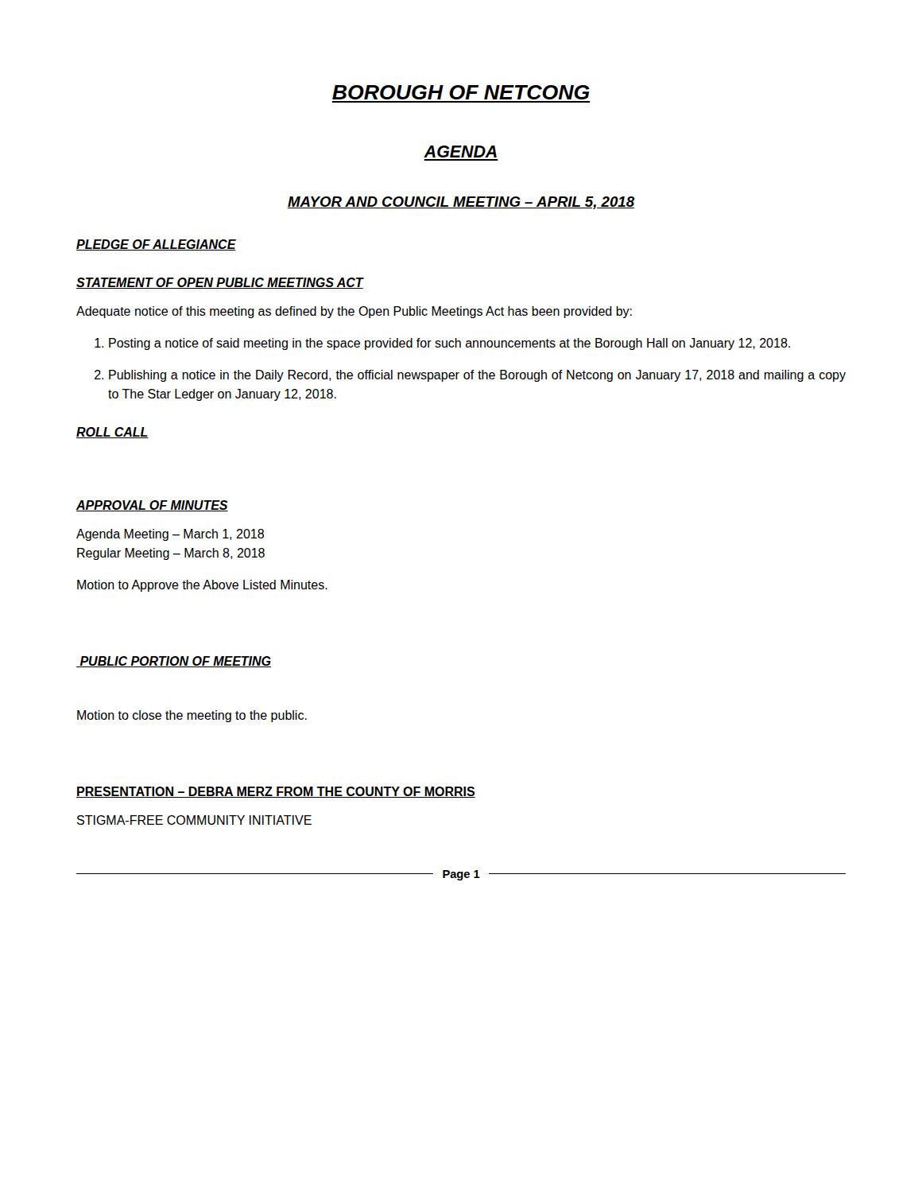BOROUGH OF NETCONG
AGENDA
MAYOR AND COUNCIL MEETING – APRIL 5, 2018
PLEDGE OF ALLEGIANCE
STATEMENT OF OPEN PUBLIC MEETINGS ACT
Adequate notice of this meeting as defined by the Open Public Meetings Act has been provided by:
Posting a notice of said meeting in the space provided for such announcements at the Borough Hall on January 12, 2018.
Publishing a notice in the Daily Record, the official newspaper of the Borough of Netcong on January 17, 2018 and mailing a copy to The Star Ledger on January 12, 2018.
ROLL CALL
APPROVAL OF MINUTES
Agenda Meeting – March 1, 2018
Regular Meeting – March 8, 2018
Motion to Approve the Above Listed Minutes.
PUBLIC PORTION OF MEETING
Motion to close the meeting to the public.
PRESENTATION – DEBRA MERZ FROM THE COUNTY OF MORRIS
STIGMA-FREE COMMUNITY INITIATIVE
Page 1